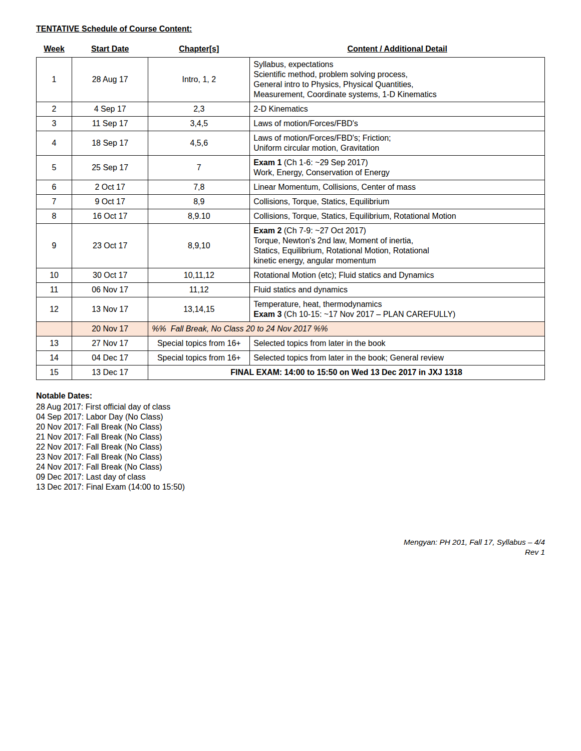TENTATIVE Schedule of Course Content:
| Week | Start Date | Chapter[s] | Content / Additional Detail |
| --- | --- | --- | --- |
| 1 | 28 Aug 17 | Intro, 1, 2 | Syllabus, expectations Scientific method, problem solving process, General intro to Physics, Physical Quantities, Measurement, Coordinate systems, 1-D Kinematics |
| 2 | 4 Sep 17 | 2,3 | 2-D Kinematics |
| 3 | 11 Sep 17 | 3,4,5 | Laws of motion/Forces/FBD's |
| 4 | 18 Sep 17 | 4,5,6 | Laws of motion/Forces/FBD's; Friction; Uniform circular motion, Gravitation |
| 5 | 25 Sep 17 | 7 | Exam 1 (Ch 1-6: ~29 Sep 2017) Work, Energy, Conservation of Energy |
| 6 | 2 Oct 17 | 7,8 | Linear Momentum, Collisions, Center of mass |
| 7 | 9 Oct 17 | 8,9 | Collisions, Torque, Statics, Equilibrium |
| 8 | 16 Oct 17 | 8,9.10 | Collisions, Torque, Statics, Equilibrium, Rotational Motion |
| 9 | 23 Oct 17 | 8,9,10 | Exam 2 (Ch 7-9: ~27 Oct 2017) Torque, Newton's 2nd law, Moment of inertia, Statics, Equilibrium, Rotational Motion, Rotational kinetic energy, angular momentum |
| 10 | 30 Oct 17 | 10,11,12 | Rotational Motion (etc); Fluid statics and Dynamics |
| 11 | 06 Nov 17 | 11,12 | Fluid statics and dynamics |
| 12 | 13 Nov 17 | 13,14,15 | Temperature, heat, thermodynamics Exam 3 (Ch 10-15: ~17 Nov 2017 – PLAN CAREFULLY) |
| | 20 Nov 17 | %% Fall Break, No Class 20 to 24 Nov 2017 %% |
| 13 | 27 Nov 17 | Special topics from 16+ | Selected topics from later in the book |
| 14 | 04 Dec 17 | Special topics from 16+ | Selected topics from later in the book; General review |
| 15 | 13 Dec 17 | FINAL EXAM: 14:00 to 15:50 on Wed 13 Dec 2017 in JXJ 1318 |
Notable Dates:
28 Aug 2017: First official day of class
04 Sep 2017: Labor Day (No Class)
20 Nov 2017: Fall Break (No Class)
21 Nov 2017: Fall Break (No Class)
22 Nov 2017: Fall Break (No Class)
23 Nov 2017: Fall Break (No Class)
24 Nov 2017: Fall Break (No Class)
09 Dec 2017: Last day of class
13 Dec 2017: Final Exam (14:00 to 15:50)
Mengyan: PH 201, Fall 17, Syllabus – 4/4
Rev 1